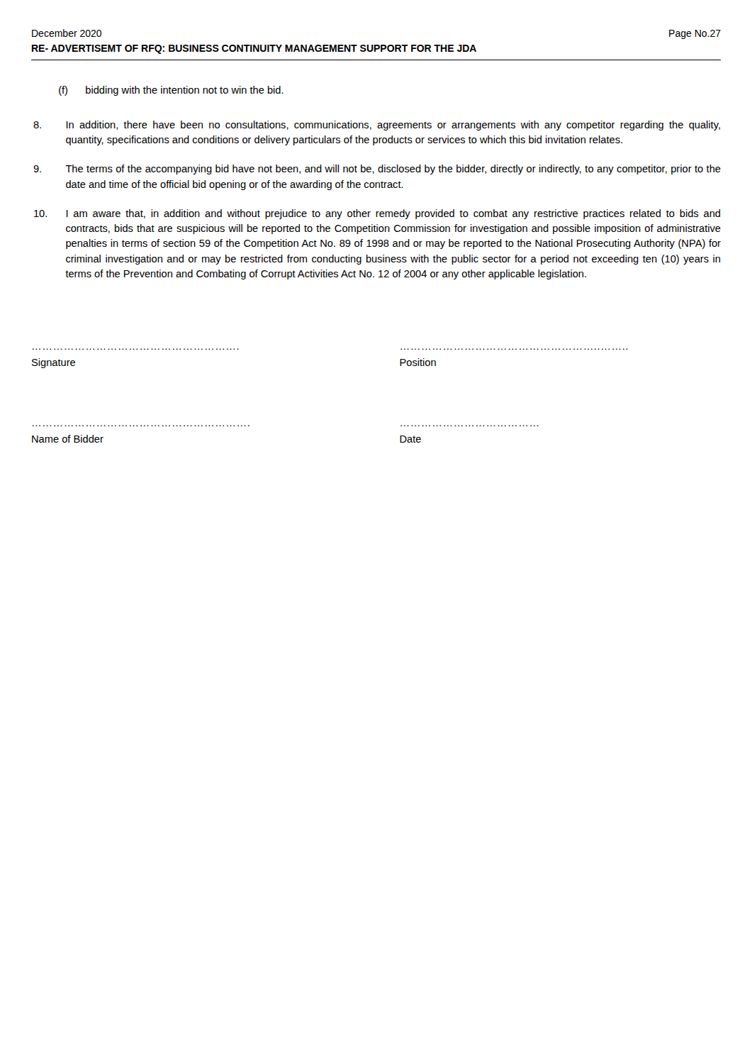December 2020 Page No.27
RE- ADVERTISEMT OF RFQ: BUSINESS CONTINUITY MANAGEMENT SUPPORT FOR THE JDA
(f) bidding with the intention not to win the bid.
8. In addition, there have been no consultations, communications, agreements or arrangements with any competitor regarding the quality, quantity, specifications and conditions or delivery particulars of the products or services to which this bid invitation relates.
9. The terms of the accompanying bid have not been, and will not be, disclosed by the bidder, directly or indirectly, to any competitor, prior to the date and time of the official bid opening or of the awarding of the contract.
10. I am aware that, in addition and without prejudice to any other remedy provided to combat any restrictive practices related to bids and contracts, bids that are suspicious will be reported to the Competition Commission for investigation and possible imposition of administrative penalties in terms of section 59 of the Competition Act No. 89 of 1998 and or may be reported to the National Prosecuting Authority (NPA) for criminal investigation and or may be restricted from conducting business with the public sector for a period not exceeding ten (10) years in terms of the Prevention and Combating of Corrupt Activities Act No. 12 of 2004 or any other applicable legislation.
………………………………………………….
Signature
………………………………………………..……..
Position
…………………………………………………….
Name of Bidder
…………………………………
Date